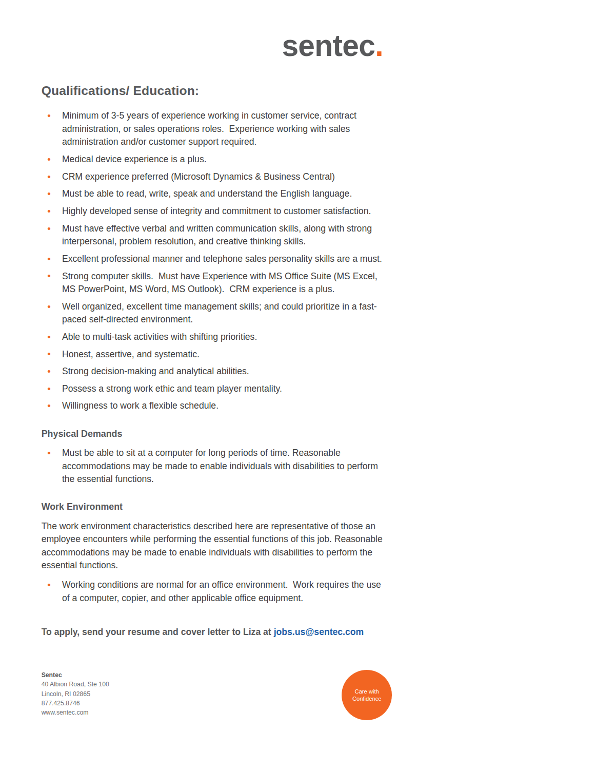sentec.
Qualifications/ Education:
Minimum of 3-5 years of experience working in customer service, contract administration, or sales operations roles. Experience working with sales administration and/or customer support required.
Medical device experience is a plus.
CRM experience preferred (Microsoft Dynamics & Business Central)
Must be able to read, write, speak and understand the English language.
Highly developed sense of integrity and commitment to customer satisfaction.
Must have effective verbal and written communication skills, along with strong interpersonal, problem resolution, and creative thinking skills.
Excellent professional manner and telephone sales personality skills are a must.
Strong computer skills. Must have Experience with MS Office Suite (MS Excel, MS PowerPoint, MS Word, MS Outlook). CRM experience is a plus.
Well organized, excellent time management skills; and could prioritize in a fast-paced self-directed environment.
Able to multi-task activities with shifting priorities.
Honest, assertive, and systematic.
Strong decision-making and analytical abilities.
Possess a strong work ethic and team player mentality.
Willingness to work a flexible schedule.
Physical Demands
Must be able to sit at a computer for long periods of time. Reasonable accommodations may be made to enable individuals with disabilities to perform the essential functions.
Work Environment
The work environment characteristics described here are representative of those an employee encounters while performing the essential functions of this job. Reasonable accommodations may be made to enable individuals with disabilities to perform the essential functions.
Working conditions are normal for an office environment. Work requires the use of a computer, copier, and other applicable office equipment.
To apply, send your resume and cover letter to Liza at jobs.us@sentec.com
Sentec
40 Albion Road, Ste 100
Lincoln, RI 02865
877.425.8746
www.sentec.com
Care with
Confidence